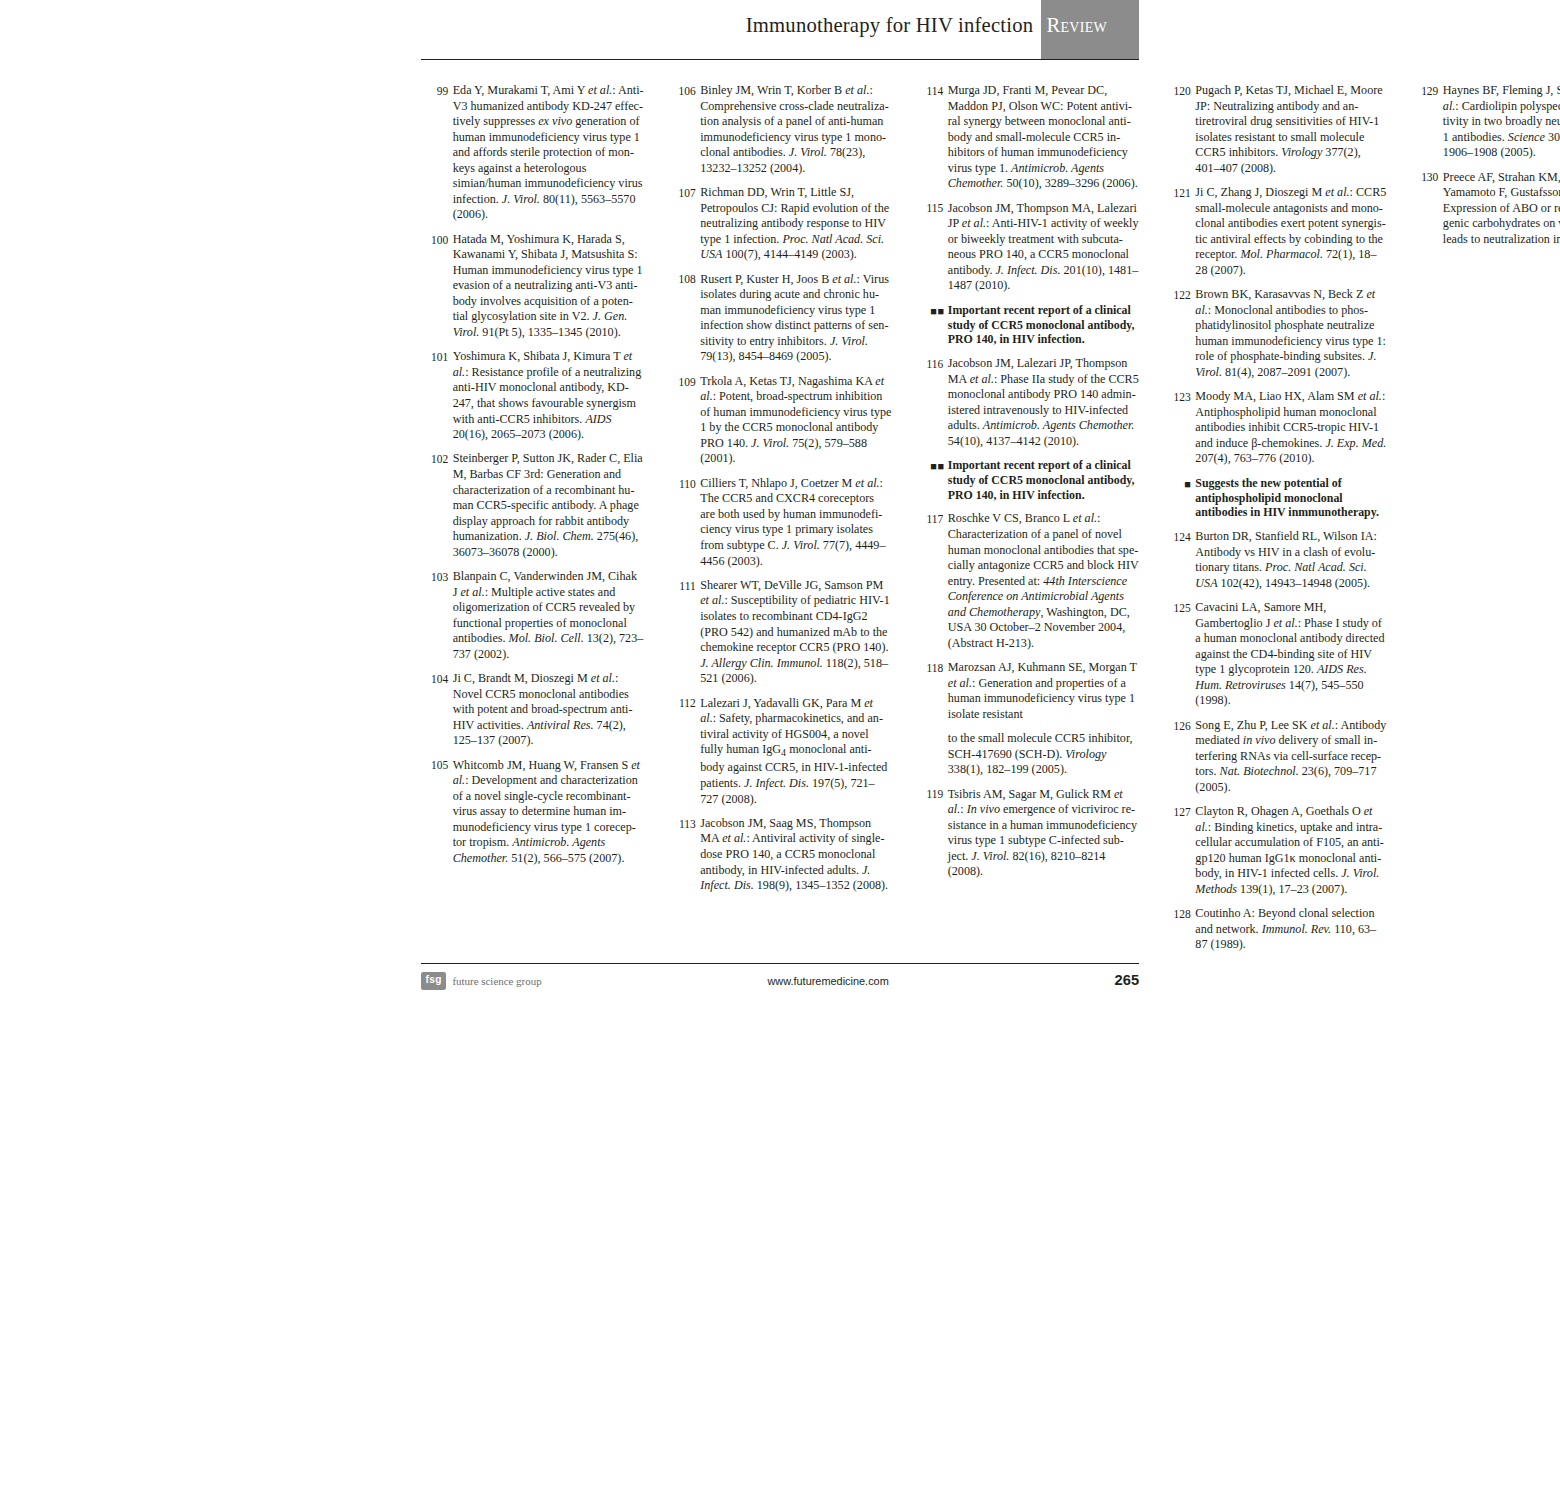Review
Immunotherapy for HIV infection
99 Eda Y, Murakami T, Ami Y et al.: Anti-V3 humanized antibody KD-247 effectively suppresses ex vivo generation of human immunodeficiency virus type 1 and affords sterile protection of monkeys against a heterologous simian/human immunodeficiency virus infection. J. Virol. 80(11), 5563–5570 (2006).
100 Hatada M, Yoshimura K, Harada S, Kawanami Y, Shibata J, Matsushita S: Human immunodeficiency virus type 1 evasion of a neutralizing anti-V3 antibody involves acquisition of a potential glycosylation site in V2. J. Gen. Virol. 91(Pt 5), 1335–1345 (2010).
101 Yoshimura K, Shibata J, Kimura T et al.: Resistance profile of a neutralizing anti-HIV monoclonal antibody, KD-247, that shows favourable synergism with anti-CCR5 inhibitors. AIDS 20(16), 2065–2073 (2006).
102 Steinberger P, Sutton JK, Rader C, Elia M, Barbas CF 3rd: Generation and characterization of a recombinant human CCR5-specific antibody. A phage display approach for rabbit antibody humanization. J. Biol. Chem. 275(46), 36073–36078 (2000).
103 Blanpain C, Vanderwinden JM, Cihak J et al.: Multiple active states and oligomerization of CCR5 revealed by functional properties of monoclonal antibodies. Mol. Biol. Cell. 13(2), 723–737 (2002).
104 Ji C, Brandt M, Dioszegi M et al.: Novel CCR5 monoclonal antibodies with potent and broad-spectrum anti-HIV activities. Antiviral Res. 74(2), 125–137 (2007).
105 Whitcomb JM, Huang W, Fransen S et al.: Development and characterization of a novel single-cycle recombinant-virus assay to determine human immunodeficiency virus type 1 coreceptor tropism. Antimicrob. Agents Chemother. 51(2), 566–575 (2007).
106 Binley JM, Wrin T, Korber B et al.: Comprehensive cross-clade neutralization analysis of a panel of anti-human immunodeficiency virus type 1 monoclonal antibodies. J. Virol. 78(23), 13232–13252 (2004).
107 Richman DD, Wrin T, Little SJ, Petropoulos CJ: Rapid evolution of the neutralizing antibody response to HIV type 1 infection. Proc. Natl Acad. Sci. USA 100(7), 4144–4149 (2003).
108 Rusert P, Kuster H, Joos B et al.: Virus isolates during acute and chronic human immunodeficiency virus type 1 infection show distinct patterns of sensitivity to entry inhibitors. J. Virol. 79(13), 8454–8469 (2005).
109 Trkola A, Ketas TJ, Nagashima KA et al.: Potent, broad-spectrum inhibition of human immunodeficiency virus type 1 by the CCR5 monoclonal antibody PRO 140. J. Virol. 75(2), 579–588 (2001).
110 Cilliers T, Nhlapo J, Coetzer M et al.: The CCR5 and CXCR4 coreceptors are both used by human immunodeficiency virus type 1 primary isolates from subtype C. J. Virol. 77(7), 4449–4456 (2003).
111 Shearer WT, DeVille JG, Samson PM et al.: Susceptibility of pediatric HIV-1 isolates to recombinant CD4-IgG2 (PRO 542) and humanized mAb to the chemokine receptor CCR5 (PRO 140). J. Allergy Clin. Immunol. 118(2), 518–521 (2006).
112 Lalezari J, Yadavalli GK, Para M et al.: Safety, pharmacokinetics, and antiviral activity of HGS004, a novel fully human IgG4 monoclonal antibody against CCR5, in HIV-1-infected patients. J. Infect. Dis. 197(5), 721–727 (2008).
113 Jacobson JM, Saag MS, Thompson MA et al.: Antiviral activity of single-dose PRO 140, a CCR5 monoclonal antibody, in HIV-infected adults. J. Infect. Dis. 198(9), 1345–1352 (2008).
114 Murga JD, Franti M, Pevear DC, Maddon PJ, Olson WC: Potent antiviral synergy between monoclonal antibody and small-molecule CCR5 inhibitors of human immunodeficiency virus type 1. Antimicrob. Agents Chemother. 50(10), 3289–3296 (2006).
115 Jacobson JM, Thompson MA, Lalezari JP et al.: Anti-HIV-1 activity of weekly or biweekly treatment with subcutaneous PRO 140, a CCR5 monoclonal antibody. J. Infect. Dis. 201(10), 1481–1487 (2010).
Important recent report of a clinical study of CCR5 monoclonal antibody, PRO 140, in HIV infection.
116 Jacobson JM, Lalezari JP, Thompson MA et al.: Phase IIa study of the CCR5 monoclonal antibody PRO 140 administered intravenously to HIV-infected adults. Antimicrob. Agents Chemother. 54(10), 4137–4142 (2010).
Important recent report of a clinical study of CCR5 monoclonal antibody, PRO 140, in HIV infection.
117 Roschke V CS, Branco L et al.: Characterization of a panel of novel human monoclonal antibodies that specially antagonize CCR5 and block HIV entry. Presented at: 44th Interscience Conference on Antimicrobial Agents and Chemotherapy, Washington, DC, USA 30 October–2 November 2004, (Abstract H-213).
118 Marozsan AJ, Kuhmann SE, Morgan T et al.: Generation and properties of a human immunodeficiency virus type 1 isolate resistant
to the small molecule CCR5 inhibitor, SCH-417690 (SCH-D). Virology 338(1), 182–199 (2005).
119 Tsibris AM, Sagar M, Gulick RM et al.: In vivo emergence of vicriviroc resistance in a human immunodeficiency virus type 1 subtype C-infected subject. J. Virol. 82(16), 8210–8214 (2008).
120 Pugach P, Ketas TJ, Michael E, Moore JP: Neutralizing antibody and antiretroviral drug sensitivities of HIV-1 isolates resistant to small molecule CCR5 inhibitors. Virology 377(2), 401–407 (2008).
121 Ji C, Zhang J, Dioszegi M et al.: CCR5 small-molecule antagonists and monoclonal antibodies exert potent synergistic antiviral effects by cobinding to the receptor. Mol. Pharmacol. 72(1), 18–28 (2007).
122 Brown BK, Karasavvas N, Beck Z et al.: Monoclonal antibodies to phosphatidylinositol phosphate neutralize human immunodeficiency virus type 1: role of phosphate-binding subsites. J. Virol. 81(4), 2087–2091 (2007).
123 Moody MA, Liao HX, Alam SM et al.: Antiphospholipid human monoclonal antibodies inhibit CCR5-tropic HIV-1 and induce β-chemokines. J. Exp. Med. 207(4), 763–776 (2010).
Suggests the new potential of antiphospholipid monoclonal antibodies in HIV inmmunotherapy.
124 Burton DR, Stanfield RL, Wilson IA: Antibody vs HIV in a clash of evolutionary titans. Proc. Natl Acad. Sci. USA 102(42), 14943–14948 (2005).
125 Cavacini LA, Samore MH, Gambertoglio J et al.: Phase I study of a human monoclonal antibody directed against the CD4-binding site of HIV type 1 glycoprotein 120. AIDS Res. Hum. Retroviruses 14(7), 545–550 (1998).
126 Song E, Zhu P, Lee SK et al.: Antibody mediated in vivo delivery of small interfering RNAs via cell-surface receptors. Nat. Biotechnol. 23(6), 709–717 (2005).
127 Clayton R, Ohagen A, Goethals O et al.: Binding kinetics, uptake and intracellular accumulation of F105, an anti-gp120 human IgG1κ monoclonal antibody, in HIV-1 infected cells. J. Virol. Methods 139(1), 17–23 (2007).
128 Coutinho A: Beyond clonal selection and network. Immunol. Rev. 110, 63–87 (1989).
129 Haynes BF, Fleming J, St Clair EW et al.: Cardiolipin polyspecific autoreactivity in two broadly neutralizing HIV-1 antibodies. Science 308(5730), 1906–1908 (2005).
130 Preece AF, Strahan KM, Devitt J, Yamamoto F, Gustafsson K: Expression of ABO or related antigenic carbohydrates on viral envelopes leads to neutralization in the
fsg future science group
www.futuremedicine.com
265